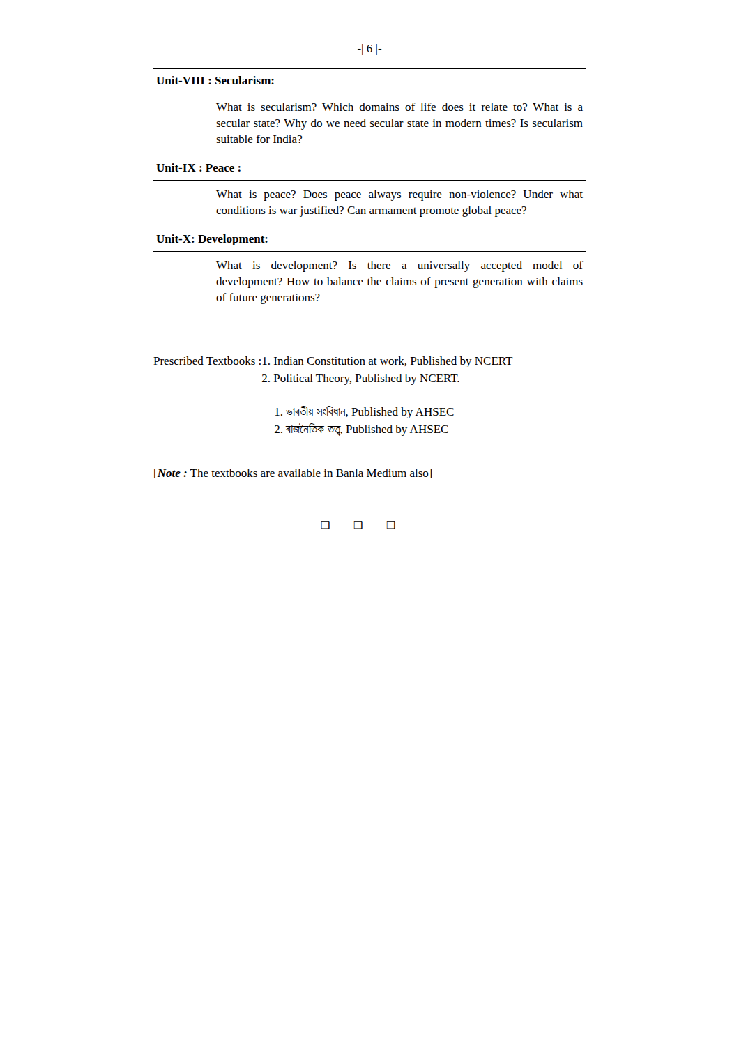-| 6 |-
Unit-VIII : Secularism:
What is secularism? Which domains of life does it relate to? What is a secular state? Why do we need secular state in modern times? Is secularism suitable for India?
Unit-IX : Peace :
What is peace? Does peace always require non-violence? Under what conditions is war justified? Can armament promote global peace?
Unit-X: Development:
What is development? Is there a universally accepted model of development? How to balance the claims of present generation with claims of future generations?
| Prescribed Textbooks : | 1. Indian Constitution at work, Published by NCERT 2. Political Theory, Published by NCERT. |
| | 1. ভাৰতীয় সংবিধান, Published by AHSEC 2. ৰাজনৈতিক তত্ত্ব, Published by AHSEC |
[Note : The textbooks are available in Banla Medium also]
❑❑❑